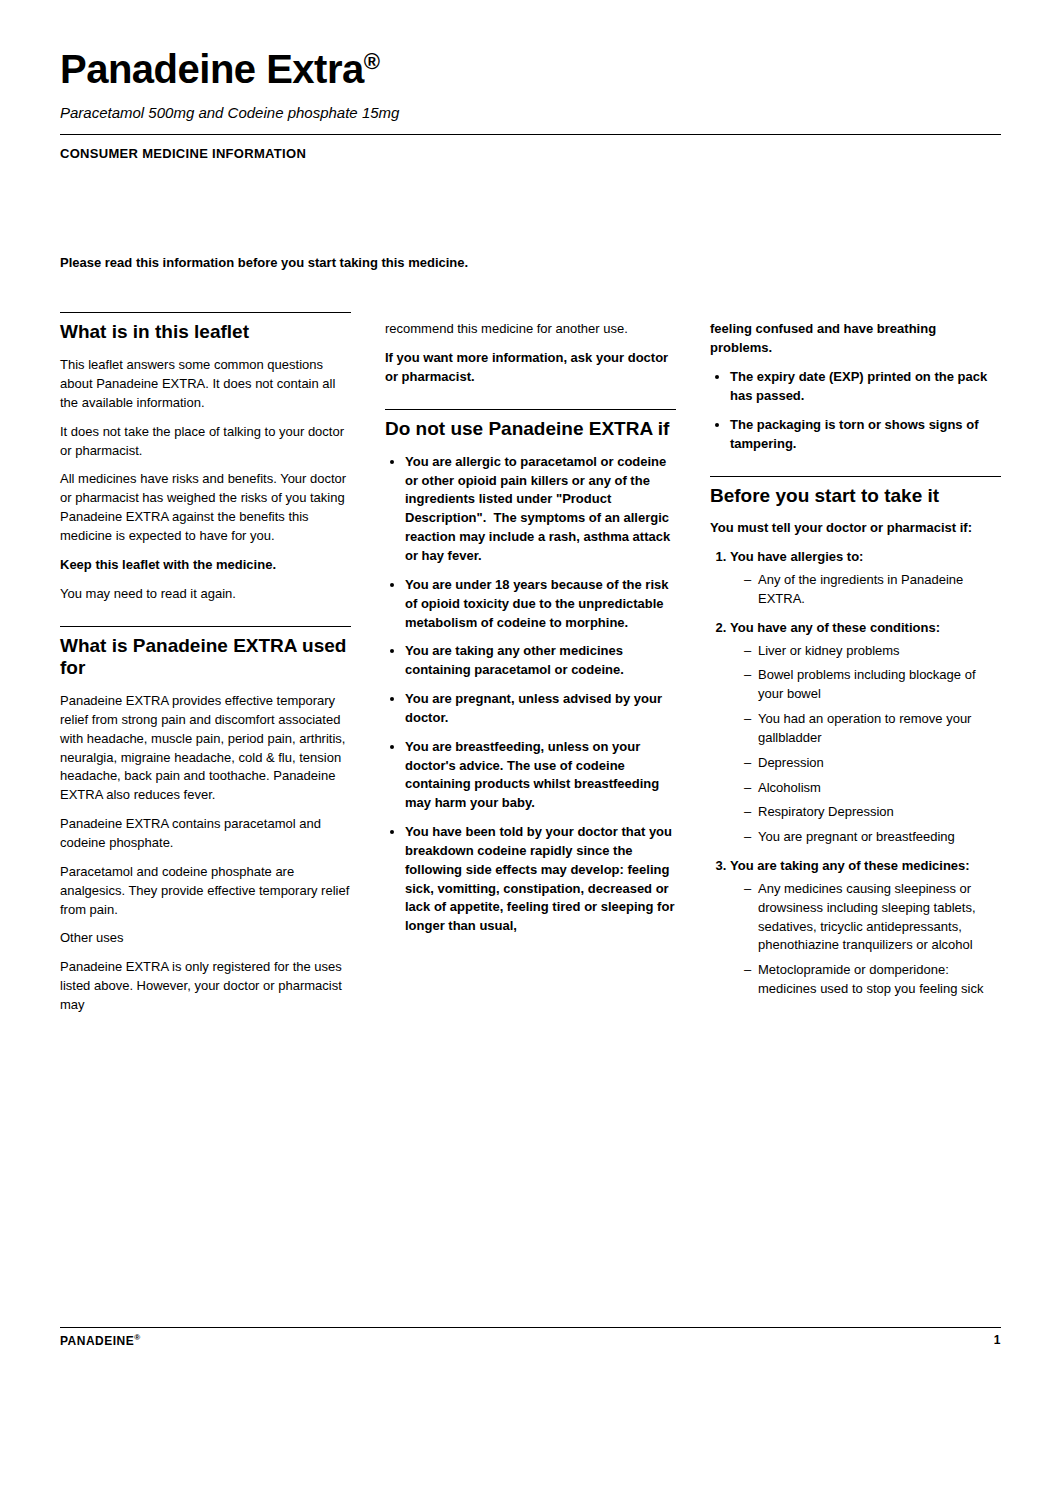Panadeine Extra®
Paracetamol 500mg and Codeine phosphate 15mg
CONSUMER MEDICINE INFORMATION
Please read this information before you start taking this medicine.
What is in this leaflet
This leaflet answers some common questions about Panadeine EXTRA. It does not contain all the available information.
It does not take the place of talking to your doctor or pharmacist.
All medicines have risks and benefits. Your doctor or pharmacist has weighed the risks of you taking Panadeine EXTRA against the benefits this medicine is expected to have for you.
Keep this leaflet with the medicine.
You may need to read it again.
What is Panadeine EXTRA used for
Panadeine EXTRA provides effective temporary relief from strong pain and discomfort associated with headache, muscle pain, period pain, arthritis, neuralgia, migraine headache, cold & flu, tension headache, back pain and toothache. Panadeine EXTRA also reduces fever.
Panadeine EXTRA contains paracetamol and codeine phosphate.
Paracetamol and codeine phosphate are analgesics. They provide effective temporary relief from pain.
Other uses
Panadeine EXTRA is only registered for the uses listed above. However, your doctor or pharmacist may
recommend this medicine for another use.
If you want more information, ask your doctor or pharmacist.
Do not use Panadeine EXTRA if
You are allergic to paracetamol or codeine or other opioid pain killers or any of the ingredients listed under "Product Description". The symptoms of an allergic reaction may include a rash, asthma attack or hay fever.
You are under 18 years because of the risk of opioid toxicity due to the unpredictable metabolism of codeine to morphine.
You are taking any other medicines containing paracetamol or codeine.
You are pregnant, unless advised by your doctor.
You are breastfeeding, unless on your doctor's advice. The use of codeine containing products whilst breastfeeding may harm your baby.
You have been told by your doctor that you breakdown codeine rapidly since the following side effects may develop: feeling sick, vomitting, constipation, decreased or lack of appetite, feeling tired or sleeping for longer than usual,
feeling confused and have breathing problems.
The expiry date (EXP) printed on the pack has passed.
The packaging is torn or shows signs of tampering.
Before you start to take it
You must tell your doctor or pharmacist if:
You have allergies to:
Any of the ingredients in Panadeine EXTRA.
You have any of these conditions:
Liver or kidney problems
Bowel problems including blockage of your bowel
You had an operation to remove your gallbladder
Depression
Alcoholism
Respiratory Depression
You are pregnant or breastfeeding
You are taking any of these medicines:
Any medicines causing sleepiness or drowsiness including sleeping tablets, sedatives, tricyclic antidepressants, phenothiazine tranquilizers or alcohol
Metoclopramide or domperidone: medicines used to stop you feeling sick
PANADEINE® 1